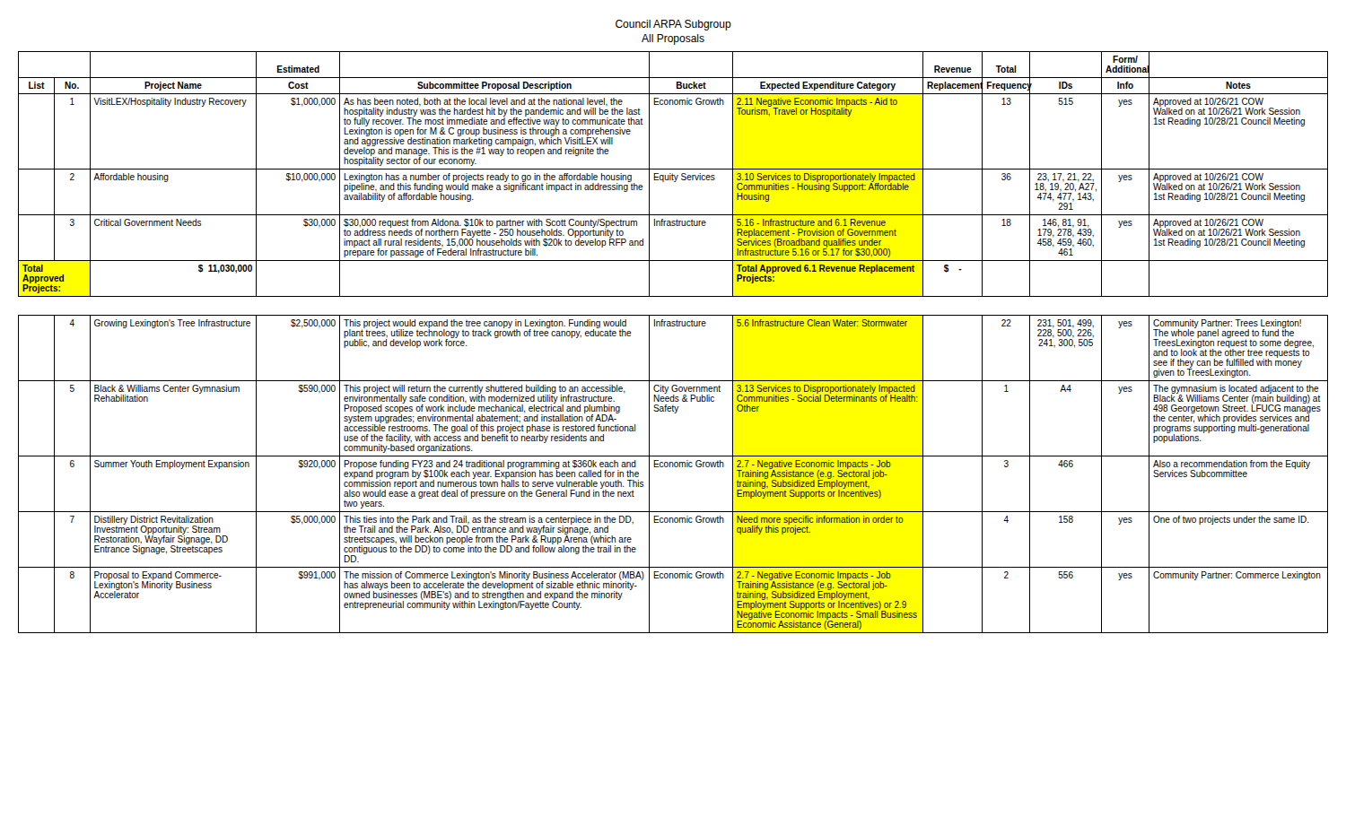Council ARPA Subgroup
All Proposals
| | | Estimated | | | | Revenue | Total | | Form/ Additional | |
| --- | --- | --- | --- | --- | --- | --- | --- | --- | --- | --- |
| List | No. | Project Name | Cost | Subcommittee Proposal Description | Bucket | Expected Expenditure Category | Replacement | Frequency | IDs | Info | Notes |
| | 1 | VisitLEX/Hospitality Industry Recovery | $1,000,000 | As has been noted, both at the local level and at the national level, the hospitality industry was the hardest hit by the pandemic and will be the last to fully recover. The most immediate and effective way to communicate that Lexington is open for M & C group business is through a comprehensive and aggressive destination marketing campaign, which VisitLEX will develop and manage. This is the #1 way to reopen and reignite the hospitality sector of our economy. | Economic Growth | 2.11 Negative Economic Impacts - Aid to Tourism, Travel or Hospitality | | 13 | 515 | yes | Approved at 10/26/21 COW Walked on at 10/26/21 Work Session 1st Reading 10/28/21 Council Meeting |
| | 2 | Affordable housing | $10,000,000 | Lexington has a number of projects ready to go in the affordable housing pipeline, and this funding would make a significant impact in addressing the availability of affordable housing. | Equity Services | 3.10 Services to Disproportionately Impacted Communities - Housing Support: Affordable Housing | | 36 | 23, 17, 21, 22, 18, 19, 20, A27, 474, 477, 143, 291 | yes | Approved at 10/26/21 COW Walked on at 10/26/21 Work Session 1st Reading 10/28/21 Council Meeting |
| | 3 | Critical Government Needs | $30,000 | $30,000 request from Aldona. $10k to partner with Scott County/Spectrum to address needs of northern Fayette - 250 households. Opportunity to impact all rural residents, 15,000 households with $20k to develop RFP and prepare for passage of Federal Infrastructure bill. | Infrastructure | 5.16 - Infrastructure and 6.1 Revenue Replacement - Provision of Government Services (Broadband qualifies under Infrastructure 5.16 or 5.17 for $30,000) | | 18 | 146, 81, 91, 179, 278, 439, 458, 459, 460, 461 | yes | Approved at 10/26/21 COW Walked on at 10/26/21 Work Session 1st Reading 10/28/21 Council Meeting |
| Total Approved Projects: | $ 11,030,000 | | | | Total Approved 6.1 Revenue Replacement Projects: | $ - | | | | |
| | 4 | Growing Lexington's Tree Infrastructure | $2,500,000 | This project would expand the tree canopy in Lexington. Funding would plant trees, utilize technology to track growth of tree canopy, educate the public, and develop work force. | Infrastructure | 5.6 Infrastructure Clean Water: Stormwater | | 22 | 231, 501, 499, 228, 500, 226, 241, 300, 505 | yes | Community Partner: Trees Lexington! The whole panel agreed to fund the TreesLexington request to some degree, and to look at the other tree requests to see if they can be fulfilled with money given to TreesLexington. |
| | 5 | Black & Williams Center Gymnasium Rehabilitation | $590,000 | This project will return the currently shuttered building to an accessible, environmentally safe condition, with modernized utility infrastructure. Proposed scopes of work include mechanical, electrical and plumbing system upgrades; environmental abatement; and installation of ADA-accessible restrooms. The goal of this project phase is restored functional use of the facility, with access and benefit to nearby residents and community-based organizations. | City Government Needs & Public Safety | 3.13 Services to Disproportionately Impacted Communities - Social Determinants of Health: Other | | 1 | A4 | yes | The gymnasium is located adjacent to the Black & Williams Center (main building) at 498 Georgetown Street. LFUCG manages the center, which provides services and programs supporting multi-generational populations. |
| | 6 | Summer Youth Employment Expansion | $920,000 | Propose funding FY23 and 24 traditional programming at $360k each and expand program by $100k each year. Expansion has been called for in the commission report and numerous town halls to serve vulnerable youth. This also would ease a great deal of pressure on the General Fund in the next two years. | Economic Growth | 2.7 - Negative Economic Impacts - Job Training Assistance (e.g. Sectoral job-training, Subsidized Employment, Employment Supports or Incentives) | | 3 | 466 | | Also a recommendation from the Equity Services Subcommittee |
| | 7 | Distillery District Revitalization Investment Opportunity: Stream Restoration, Wayfair Signage, DD Entrance Signage, Streetscapes | $5,000,000 | This ties into the Park and Trail, as the stream is a centerpiece in the DD, the Trail and the Park. Also, DD entrance and wayfair signage, and streetscapes, will beckon people from the Park & Rupp Arena (which are contiguous to the DD) to come into the DD and follow along the trail in the DD. | Economic Growth | Need more specific information in order to qualify this project. | | 4 | 158 | yes | One of two projects under the same ID. |
| | 8 | Proposal to Expand Commerce-Lexington's Minority Business Accelerator | $991,000 | The mission of Commerce Lexington's Minority Business Accelerator (MBA) has always been to accelerate the development of sizable ethnic minority-owned businesses (MBE's) and to strengthen and expand the minority entrepreneurial community within Lexington/Fayette County. | Economic Growth | 2.7 - Negative Economic Impacts - Job Training Assistance (e.g. Sectoral job-training, Subsidized Employment, Employment Supports or Incentives) or 2.9 Negative Economic Impacts - Small Business Economic Assistance (General) | | 2 | 556 | yes | Community Partner: Commerce Lexington |